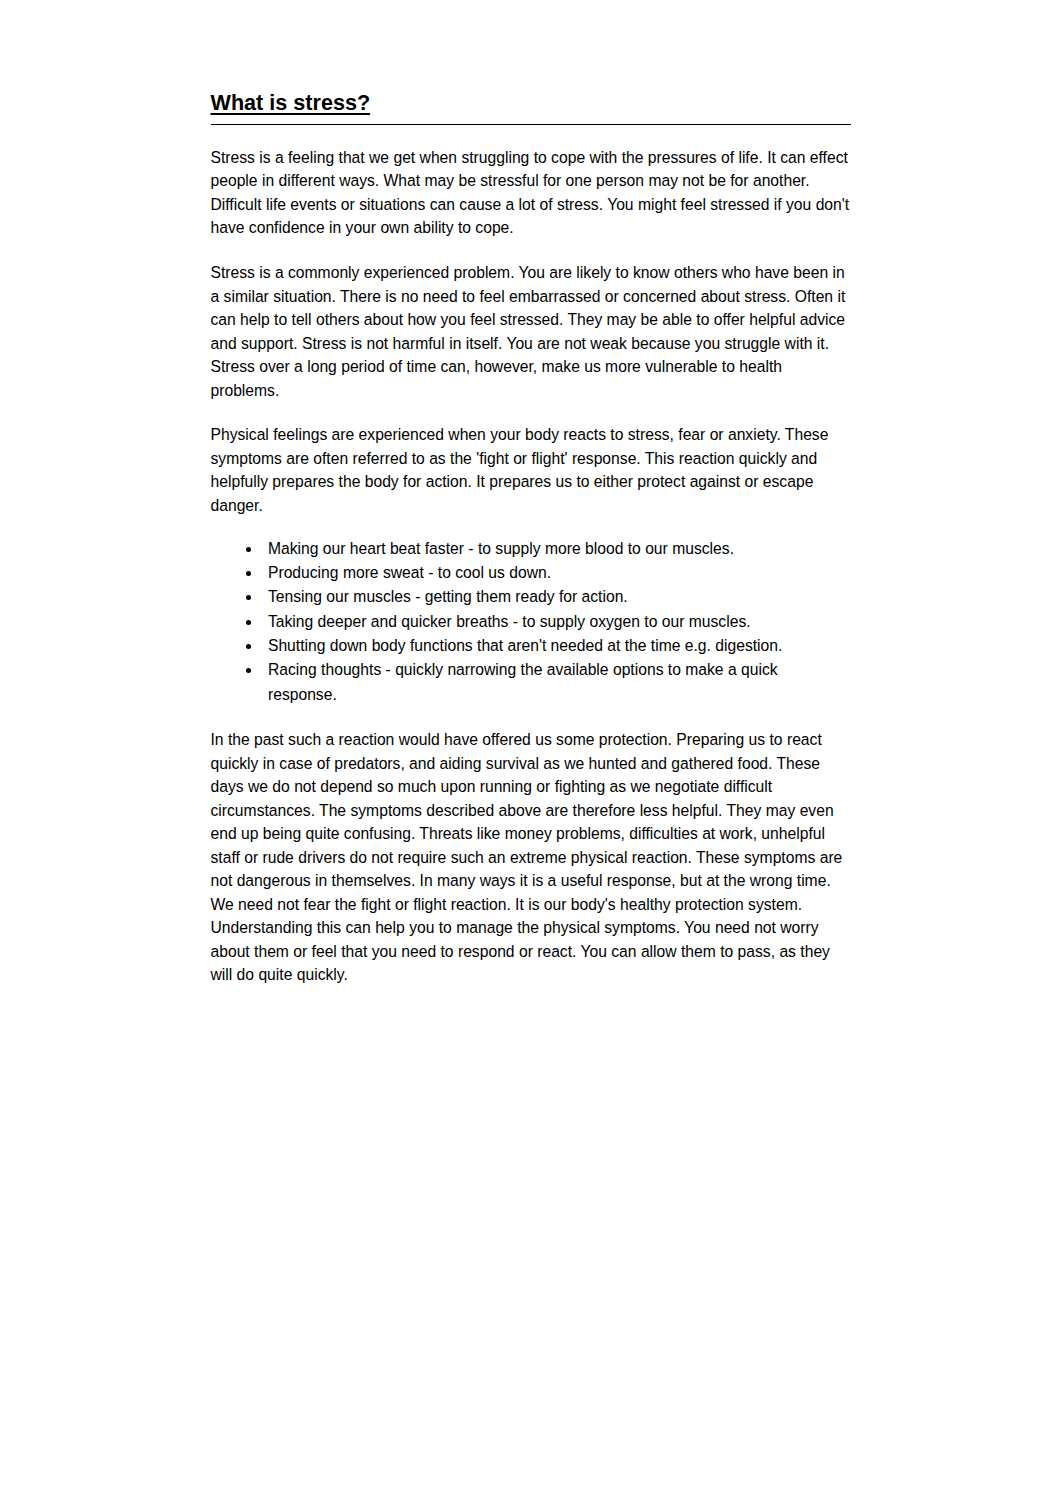What is stress?
Stress is a feeling that we get when struggling to cope with the pressures of life. It can effect people in different ways. What may be stressful for one person may not be for another. Difficult life events or situations can cause a lot of stress. You might feel stressed if you don't have confidence in your own ability to cope.
Stress is a commonly experienced problem. You are likely to know others who have been in a similar situation. There is no need to feel embarrassed or concerned about stress. Often it can help to tell others about how you feel stressed. They may be able to offer helpful advice and support. Stress is not harmful in itself. You are not weak because you struggle with it. Stress over a long period of time can, however, make us more vulnerable to health problems.
Physical feelings are experienced when your body reacts to stress, fear or anxiety. These symptoms are often referred to as the 'fight or flight' response. This reaction quickly and helpfully prepares the body for action. It prepares us to either protect against or escape danger.
Making our heart beat faster - to supply more blood to our muscles.
Producing more sweat - to cool us down.
Tensing our muscles - getting them ready for action.
Taking deeper and quicker breaths - to supply oxygen to our muscles.
Shutting down body functions that aren't needed at the time e.g. digestion.
Racing thoughts - quickly narrowing the available options to make a quick response.
In the past such a reaction would have offered us some protection. Preparing us to react quickly in case of predators, and aiding survival as we hunted and gathered food. These days we do not depend so much upon running or fighting as we negotiate difficult circumstances. The symptoms described above are therefore less helpful. They may even end up being quite confusing. Threats like money problems, difficulties at work, unhelpful staff or rude drivers do not require such an extreme physical reaction. These symptoms are not dangerous in themselves. In many ways it is a useful response, but at the wrong time. We need not fear the fight or flight reaction. It is our body's healthy protection system. Understanding this can help you to manage the physical symptoms. You need not worry about them or feel that you need to respond or react. You can allow them to pass, as they will do quite quickly.